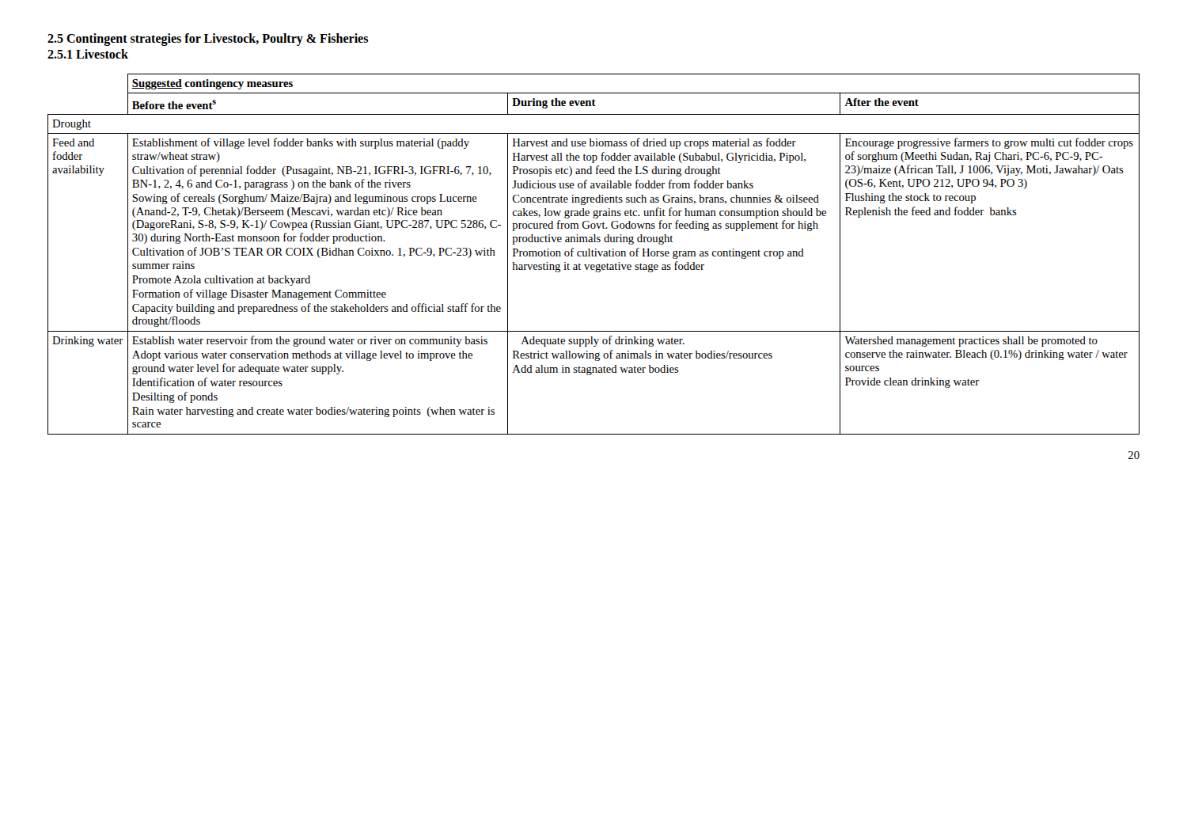2.5 Contingent strategies for Livestock, Poultry & Fisheries
2.5.1 Livestock
| | Suggested contingency measures |
| | Before the event s | During the event | After the event |
| Drought |
| Feed and fodder availability | Establishment of village level fodder banks with surplus material (paddy straw/wheat straw) Cultivation of perennial fodder (Pusagaint, NB-21, IGFRI-3, IGFRI-6, 7, 10, BN-1, 2, 4, 6 and Co-1, paragrass ) on the bank of the rivers Sowing of cereals (Sorghum/ Maize/Bajra) and leguminous crops Lucerne (Anand-2, T-9, Chetak)/Berseem (Mescavi, wardan etc)/ Rice bean (DagoreRani, S-8, S-9, K-1)/ Cowpea (Russian Giant, UPC-287, UPC 5286, C-30) during North-East monsoon for fodder production. Cultivation of JOB’S TEAR OR COIX (Bidhan Coixno. 1, PC-9, PC-23) with summer rains Promote Azola cultivation at backyard Formation of village Disaster Management Committee Capacity building and preparedness of the stakeholders and official staff for the drought/floods | Harvest and use biomass of dried up crops material as fodder Harvest all the top fodder available (Subabul, Glyricidia, Pipol, Prosopis etc) and feed the LS during drought Judicious use of available fodder from fodder banks Concentrate ingredients such as Grains, brans, chunnies & oilseed cakes, low grade grains etc. unfit for human consumption should be procured from Govt. Godowns for feeding as supplement for high productive animals during drought Promotion of cultivation of Horse gram as contingent crop and harvesting it at vegetative stage as fodder | Encourage progressive farmers to grow multi cut fodder crops of sorghum (Meethi Sudan, Raj Chari, PC-6, PC-9, PC-23)/maize (African Tall, J 1006, Vijay, Moti, Jawahar)/ Oats (OS-6, Kent, UPO 212, UPO 94, PO 3) Flushing the stock to recoup Replenish the feed and fodder banks |
| Drinking water | Establish water reservoir from the ground water or river on community basis Adopt various water conservation methods at village level to improve the ground water level for adequate water supply. Identification of water resources Desilting of ponds Rain water harvesting and create water bodies/watering points (when water is scarce | Adequate supply of drinking water. Restrict wallowing of animals in water bodies/resources Add alum in stagnated water bodies | Watershed management practices shall be promoted to conserve the rainwater. Bleach (0.1%) drinking water / water sources Provide clean drinking water |
20